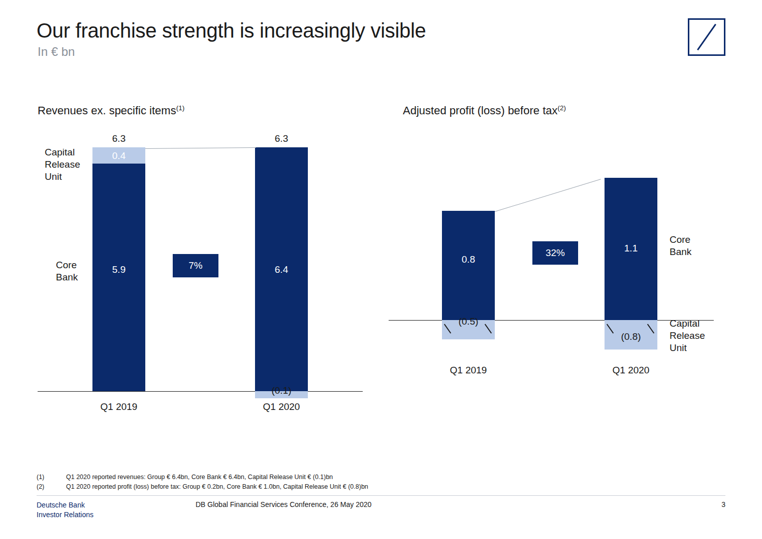Our franchise strength is increasingly visible
In € bn
Revenues ex. specific items(1)
Adjusted profit (loss) before tax(2)
LEFT CHART : Revenues Baseline y = 770
5.9
0.4
6.3
6.4
6.3
(0.1)
Capital
Release
Unit
Core
Bank
7%
Q1 2019
Q1 2020
RIGHT CHART : Adjusted profit (loss) before tax Zero line y = 630
0.8
(0.5)
1.1
(0.8)
32%
Core
Bank
Capital
Release
Unit
Q1 2019
Q1 2020
Footnotes
| (1) | Q1 2020 reported revenues: Group € 6.4bn, Core Bank € 6.4bn, Capital Release Unit € (0.1)bn |
| (2) | Q1 2020 reported profit (loss) before tax: Group € 0.2bn, Core Bank € 1.0bn, Capital Release Unit € (0.8)bn |
Footer
Deutsche Bank
Investor Relations
DB Global Financial Services Conference, 26 May 2020
3